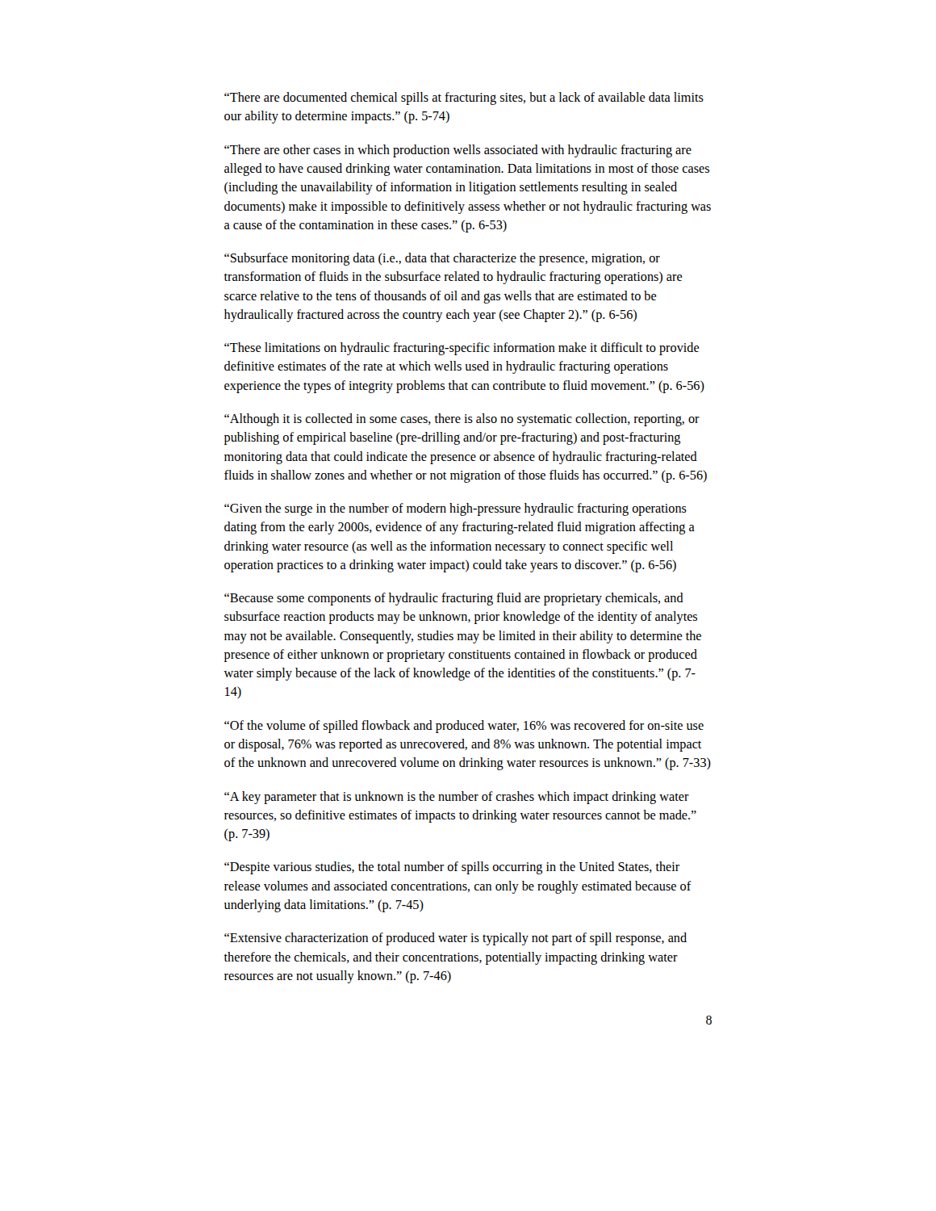“There are documented chemical spills at fracturing sites, but a lack of available data limits our ability to determine impacts.” (p. 5-74)
“There are other cases in which production wells associated with hydraulic fracturing are alleged to have caused drinking water contamination. Data limitations in most of those cases (including the unavailability of information in litigation settlements resulting in sealed documents) make it impossible to definitively assess whether or not hydraulic fracturing was a cause of the contamination in these cases.” (p. 6-53)
“Subsurface monitoring data (i.e., data that characterize the presence, migration, or transformation of fluids in the subsurface related to hydraulic fracturing operations) are scarce relative to the tens of thousands of oil and gas wells that are estimated to be hydraulically fractured across the country each year (see Chapter 2).” (p. 6-56)
“These limitations on hydraulic fracturing-specific information make it difficult to provide definitive estimates of the rate at which wells used in hydraulic fracturing operations experience the types of integrity problems that can contribute to fluid movement.” (p. 6-56)
“Although it is collected in some cases, there is also no systematic collection, reporting, or publishing of empirical baseline (pre-drilling and/or pre-fracturing) and post-fracturing monitoring data that could indicate the presence or absence of hydraulic fracturing-related fluids in shallow zones and whether or not migration of those fluids has occurred.” (p. 6-56)
“Given the surge in the number of modern high-pressure hydraulic fracturing operations dating from the early 2000s, evidence of any fracturing-related fluid migration affecting a drinking water resource (as well as the information necessary to connect specific well operation practices to a drinking water impact) could take years to discover.” (p. 6-56)
“Because some components of hydraulic fracturing fluid are proprietary chemicals, and subsurface reaction products may be unknown, prior knowledge of the identity of analytes may not be available. Consequently, studies may be limited in their ability to determine the presence of either unknown or proprietary constituents contained in flowback or produced water simply because of the lack of knowledge of the identities of the constituents.” (p. 7-14)
“Of the volume of spilled flowback and produced water, 16% was recovered for on-site use or disposal, 76% was reported as unrecovered, and 8% was unknown. The potential impact of the unknown and unrecovered volume on drinking water resources is unknown.” (p. 7-33)
“A key parameter that is unknown is the number of crashes which impact drinking water resources, so definitive estimates of impacts to drinking water resources cannot be made.” (p. 7-39)
“Despite various studies, the total number of spills occurring in the United States, their release volumes and associated concentrations, can only be roughly estimated because of underlying data limitations.” (p. 7-45)
“Extensive characterization of produced water is typically not part of spill response, and therefore the chemicals, and their concentrations, potentially impacting drinking water resources are not usually known.” (p. 7-46)
8